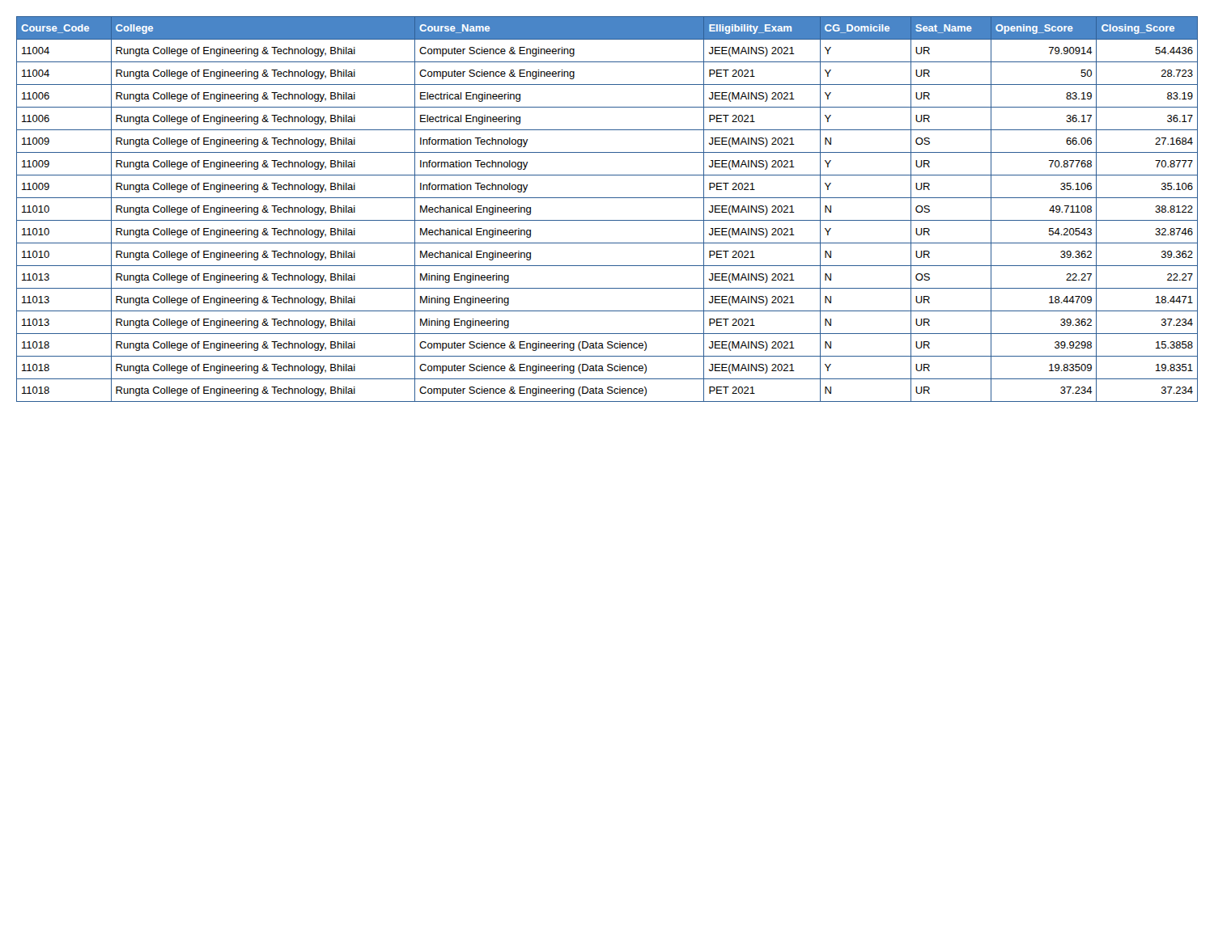Opening and Closing Scores
| Course_Code | College | Course_Name | Elligibility_Exam | CG_Domicile | Seat_Name | Opening_Score | Closing_Score |
| --- | --- | --- | --- | --- | --- | --- | --- |
| 11004 | Rungta College of Engineering & Technology, Bhilai | Computer Science & Engineering | JEE(MAINS) 2021 | Y | UR | 79.90914 | 54.4436 |
| 11004 | Rungta College of Engineering & Technology, Bhilai | Computer Science & Engineering | PET 2021 | Y | UR | 50 | 28.723 |
| 11006 | Rungta College of Engineering & Technology, Bhilai | Electrical Engineering | JEE(MAINS) 2021 | Y | UR | 83.19 | 83.19 |
| 11006 | Rungta College of Engineering & Technology, Bhilai | Electrical Engineering | PET 2021 | Y | UR | 36.17 | 36.17 |
| 11009 | Rungta College of Engineering & Technology, Bhilai | Information Technology | JEE(MAINS) 2021 | N | OS | 66.06 | 27.1684 |
| 11009 | Rungta College of Engineering & Technology, Bhilai | Information Technology | JEE(MAINS) 2021 | Y | UR | 70.87768 | 70.8777 |
| 11009 | Rungta College of Engineering & Technology, Bhilai | Information Technology | PET 2021 | Y | UR | 35.106 | 35.106 |
| 11010 | Rungta College of Engineering & Technology, Bhilai | Mechanical Engineering | JEE(MAINS) 2021 | N | OS | 49.71108 | 38.8122 |
| 11010 | Rungta College of Engineering & Technology, Bhilai | Mechanical Engineering | JEE(MAINS) 2021 | Y | UR | 54.20543 | 32.8746 |
| 11010 | Rungta College of Engineering & Technology, Bhilai | Mechanical Engineering | PET 2021 | N | UR | 39.362 | 39.362 |
| 11013 | Rungta College of Engineering & Technology, Bhilai | Mining Engineering | JEE(MAINS) 2021 | N | OS | 22.27 | 22.27 |
| 11013 | Rungta College of Engineering & Technology, Bhilai | Mining Engineering | JEE(MAINS) 2021 | N | UR | 18.44709 | 18.4471 |
| 11013 | Rungta College of Engineering & Technology, Bhilai | Mining Engineering | PET 2021 | N | UR | 39.362 | 37.234 |
| 11018 | Rungta College of Engineering & Technology, Bhilai | Computer Science & Engineering (Data Science) | JEE(MAINS) 2021 | N | UR | 39.9298 | 15.3858 |
| 11018 | Rungta College of Engineering & Technology, Bhilai | Computer Science & Engineering (Data Science) | JEE(MAINS) 2021 | Y | UR | 19.83509 | 19.8351 |
| 11018 | Rungta College of Engineering & Technology, Bhilai | Computer Science & Engineering (Data Science) | PET 2021 | N | UR | 37.234 | 37.234 |